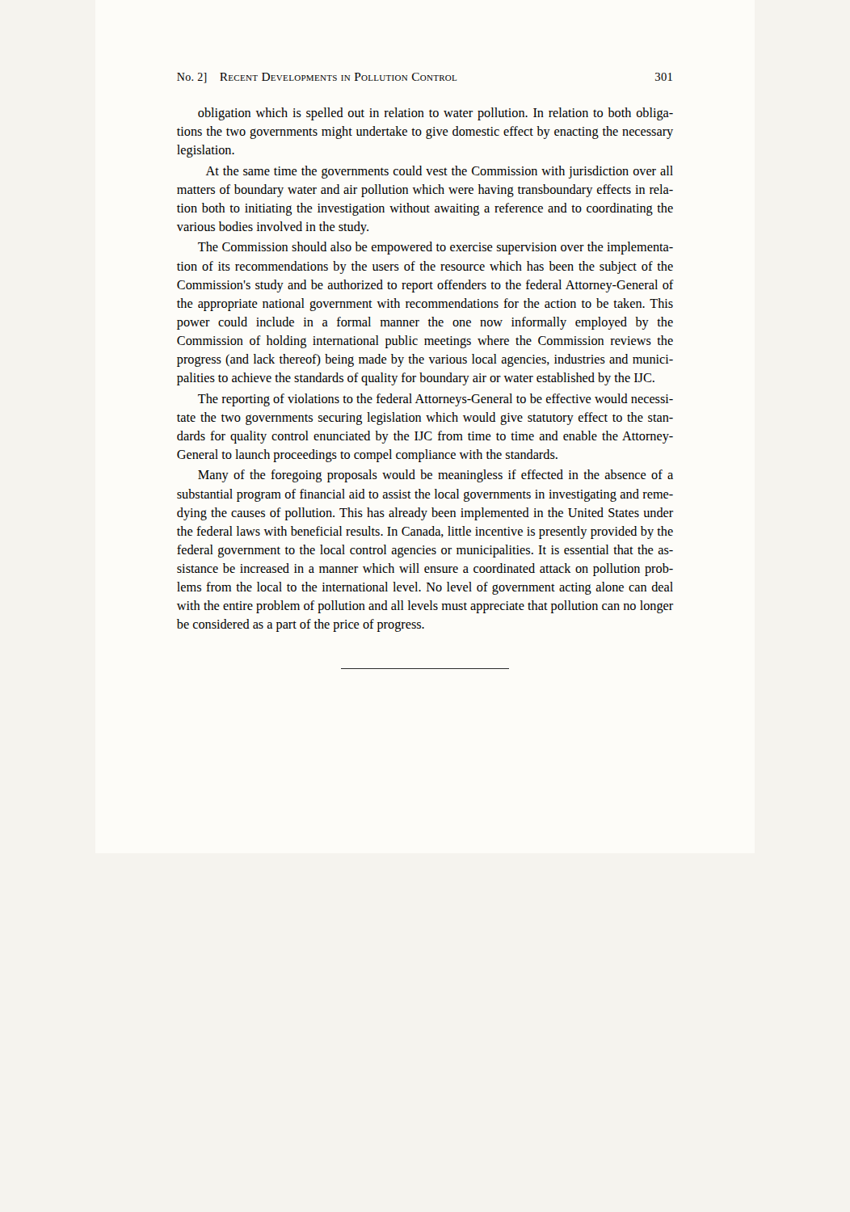No. 2] Recent Developments in Pollution Control 301
obligation which is spelled out in relation to water pollution. In relation to both obligations the two governments might undertake to give domestic effect by enacting the necessary legislation.
At the same time the governments could vest the Commission with jurisdiction over all matters of boundary water and air pollution which were having transboundary effects in relation both to initiating the investigation without awaiting a reference and to coordinating the various bodies involved in the study.
The Commission should also be empowered to exercise supervision over the implementation of its recommendations by the users of the resource which has been the subject of the Commission's study and be authorized to report offenders to the federal Attorney-General of the appropriate national government with recommendations for the action to be taken. This power could include in a formal manner the one now informally employed by the Commission of holding international public meetings where the Commission reviews the progress (and lack thereof) being made by the various local agencies, industries and municipalities to achieve the standards of quality for boundary air or water established by the IJC.
The reporting of violations to the federal Attorneys-General to be effective would necessitate the two governments securing legislation which would give statutory effect to the standards for quality control enunciated by the IJC from time to time and enable the Attorney-General to launch proceedings to compel compliance with the standards.
Many of the foregoing proposals would be meaningless if effected in the absence of a substantial program of financial aid to assist the local governments in investigating and remedying the causes of pollution. This has already been implemented in the United States under the federal laws with beneficial results. In Canada, little incentive is presently provided by the federal government to the local control agencies or municipalities. It is essential that the assistance be increased in a manner which will ensure a coordinated attack on pollution problems from the local to the international level. No level of government acting alone can deal with the entire problem of pollution and all levels must appreciate that pollution can no longer be considered as a part of the price of progress.